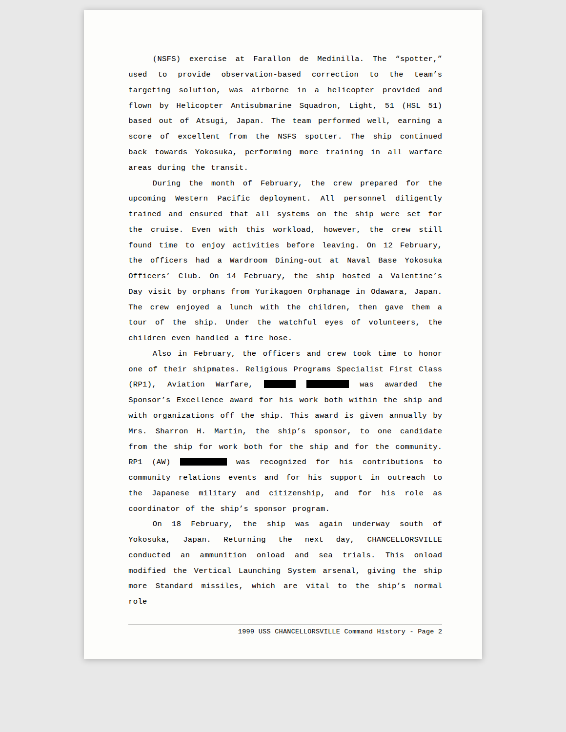(NSFS) exercise at Farallon de Medinilla. The “spotter,” used to provide observation-based correction to the team’s targeting solution, was airborne in a helicopter provided and flown by Helicopter Antisubmarine Squadron, Light, 51 (HSL 51) based out of Atsugi, Japan. The team performed well, earning a score of excellent from the NSFS spotter. The ship continued back towards Yokosuka, performing more training in all warfare areas during the transit.
During the month of February, the crew prepared for the upcoming Western Pacific deployment. All personnel diligently trained and ensured that all systems on the ship were set for the cruise. Even with this workload, however, the crew still found time to enjoy activities before leaving. On 12 February, the officers had a Wardroom Dining-out at Naval Base Yokosuka Officers’ Club. On 14 February, the ship hosted a Valentine’s Day visit by orphans from Yurikagoen Orphanage in Odawara, Japan. The crew enjoyed a lunch with the children, then gave them a tour of the ship. Under the watchful eyes of volunteers, the children even handled a fire hose.
Also in February, the officers and crew took time to honor one of their shipmates. Religious Programs Specialist First Class (RP1), Aviation Warfare, was awarded the Sponsor’s Excellence award for his work both within the ship and with organizations off the ship. This award is given annually by Mrs. Sharron H. Martin, the ship’s sponsor, to one candidate from the ship for work both for the ship and for the community. RP1 (AW) was recognized for his contributions to community relations events and for his support in outreach to the Japanese military and citizenship, and for his role as coordinator of the ship’s sponsor program.
On 18 February, the ship was again underway south of Yokosuka, Japan. Returning the next day, CHANCELLORSVILLE conducted an ammunition onload and sea trials. This onload modified the Vertical Launching System arsenal, giving the ship more Standard missiles, which are vital to the ship’s normal role
1999 USS CHANCELLORSVILLE Command History - Page 2